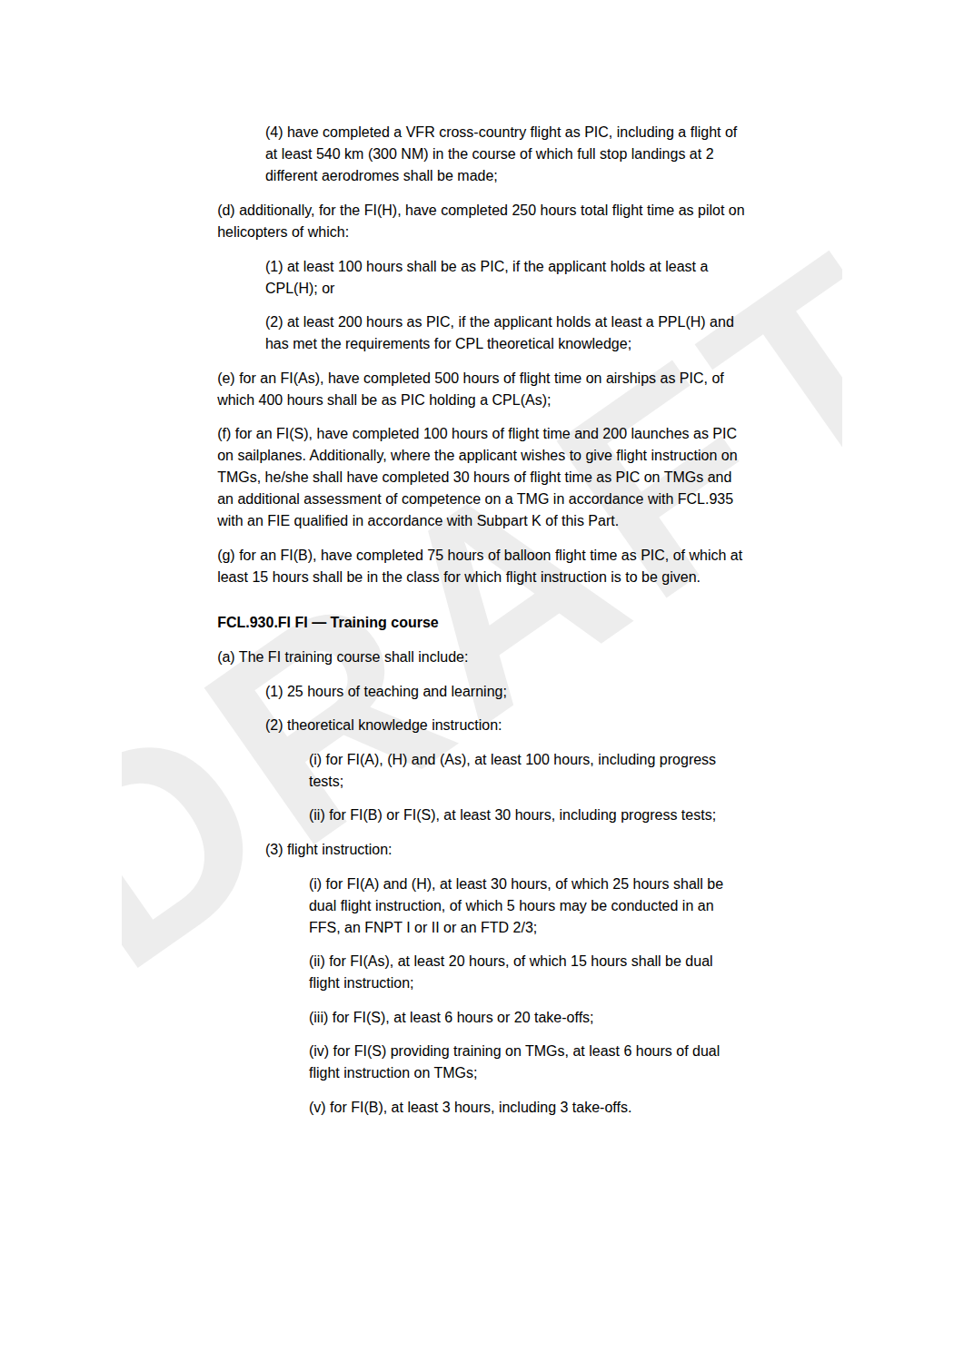DRAFT
(4) have completed a VFR cross-country flight as PIC, including a flight of at least 540 km (300 NM) in the course of which full stop landings at 2 different aerodromes shall be made;
(d) additionally, for the FI(H), have completed 250 hours total flight time as pilot on helicopters of which:
(1) at least 100 hours shall be as PIC, if the applicant holds at least a CPL(H); or
(2) at least 200 hours as PIC, if the applicant holds at least a PPL(H) and has met the requirements for CPL theoretical knowledge;
(e) for an FI(As), have completed 500 hours of flight time on airships as PIC, of which 400 hours shall be as PIC holding a CPL(As);
(f) for an FI(S), have completed 100 hours of flight time and 200 launches as PIC on sailplanes. Additionally, where the applicant wishes to give flight instruction on TMGs, he/she shall have completed 30 hours of flight time as PIC on TMGs and an additional assessment of competence on a TMG in accordance with FCL.935 with an FIE qualified in accordance with Subpart K of this Part.
(g) for an FI(B), have completed 75 hours of balloon flight time as PIC, of which at least 15 hours shall be in the class for which flight instruction is to be given.
FCL.930.FI FI — Training course
(a) The FI training course shall include:
(1) 25 hours of teaching and learning;
(2) theoretical knowledge instruction:
(i) for FI(A), (H) and (As), at least 100 hours, including progress tests;
(ii) for FI(B) or FI(S), at least 30 hours, including progress tests;
(3) flight instruction:
(i) for FI(A) and (H), at least 30 hours, of which 25 hours shall be dual flight instruction, of which 5 hours may be conducted in an FFS, an FNPT I or II or an FTD 2/3;
(ii) for FI(As), at least 20 hours, of which 15 hours shall be dual flight instruction;
(iii) for FI(S), at least 6 hours or 20 take-offs;
(iv) for FI(S) providing training on TMGs, at least 6 hours of dual flight instruction on TMGs;
(v) for FI(B), at least 3 hours, including 3 take-offs.